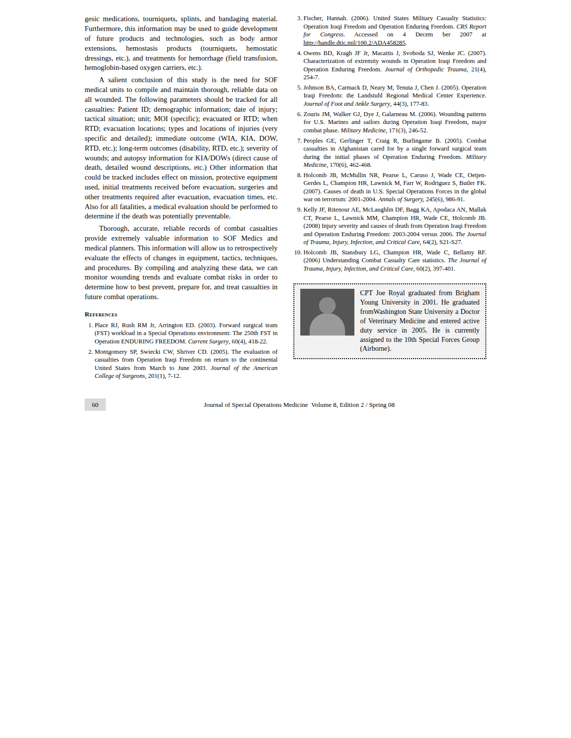gesic medications, tourniquets, splints, and bandaging material. Furthermore, this information may be used to guide development of future products and technologies, such as body armor extensions, hemostasis products (tourniquets, hemostatic dressings, etc.), and treatments for hemorrhage (field transfusion, hemoglobin-based oxygen carriers, etc.).
A salient conclusion of this study is the need for SOF medical units to compile and maintain thorough, reliable data on all wounded. The following parameters should be tracked for all casualties: Patient ID; demographic information; date of injury; tactical situation; unit; MOI (specific); evacuated or RTD; when RTD; evacuation locations; types and locations of injuries (very specific and detailed); immediate outcome (WIA, KIA, DOW, RTD, etc.); long-term outcomes (disability, RTD, etc.); severity of wounds; and autopsy information for KIA/DOWs (direct cause of death, detailed wound descriptions, etc.) Other information that could be tracked includes effect on mission, protective equipment used, initial treatments received before evacuation, surgeries and other treatments required after evacuation, evacuation times, etc. Also for all fatalities, a medical evaluation should be performed to determine if the death was potentially preventable.
Thorough, accurate, reliable records of combat casualties provide extremely valuable information to SOF Medics and medical planners. This information will allow us to retrospectively evaluate the effects of changes in equipment, tactics, techniques, and procedures. By compiling and analyzing these data, we can monitor wounding trends and evaluate combat risks in order to determine how to best prevent, prepare for, and treat casualties in future combat operations.
References
Place RJ, Rush RM Jr, Arrington ED. (2003). Forward surgical team (FST) workload in a Special Operations environment: The 250th FST in Operation ENDURING FREEDOM. Current Surgery, 60(4), 418-22.
Montgomery SP, Swiecki CW, Shriver CD. (2005). The evaluation of casualties from Operation Iraqi Freedom on return to the continental United States from March to June 2003. Journal of the American College of Surgeons, 201(1), 7-12.
Fischer, Hannah. (2006). United States Military Casualty Statistics: Operation Iraqi Freedom and Operation Enduring Freedom. CRS Report for Congress. Accessed on 4 Decem ber 2007 at http://handle.dtic.mil/100.2/ADA458285.
Owens BD, Kragh JF Jr, Macaitis J, Svoboda SJ, Wenke JC. (2007). Characterization of extremity wounds in Operation Iraqi Freedom and Operation Enduring Freedom. Journal of Orthopedic Trauma, 21(4), 254-7.
Johnson BA, Carmack D, Neary M, Tenuta J, Chen J. (2005). Operation Iraqi Freedom: the Landstuhl Regional Medical Center Experience. Journal of Foot and Ankle Surgery, 44(3), 177-83.
Zouris JM, Walker GJ, Dye J, Galarneau M. (2006). Wounding patterns for U.S. Marines and sailors during Operation Iraqi Freedom, major combat phase. Military Medicine, 171(3), 246-52.
Peoples GE, Gerlinger T, Craig R, Burlingame B. (2005). Combat casualties in Afghanistan cared for by a single forward surgical team during the initial phases of Operation Enduring Freedom. Military Medicine, 170(6), 462-468.
Holcomb JB, McMullin NR, Pearse L, Caruso J, Wade CE, Oetjen-Gerdes L, Champion HR, Lawnick M, Farr W, Rodriguez S, Butler FK. (2007). Causes of death in U.S. Special Operations Forces in the global war on terrorism: 2001-2004. Annals of Surgery, 245(6), 986-91.
Kelly JF, Ritenour AE, McLaughlin DF, Bagg KA, Apodaca AN, Mallak CT, Pearse L, Lawnick MM, Champion HR, Wade CE, Holcomb JB. (2008) Injury severity and causes of death from Operation Iraqi Freedom and Operation Enduring Freedom: 2003-2004 versus 2006. The Journal of Trauma, Injury, Infection, and Critical Care, 64(2), S21-S27.
Holcomb JB, Stansbury LG, Champion HR, Wade C, Bellamy RF. (2006) Understanding Combat Casualty Care statistics. The Journal of Trauma, Injury, Infection, and Critical Care, 60(2), 397-401.
CPT Joe Royal graduated from Brigham Young University in 2001. He graduated fromWashington State University a Doctor of Veterinary Medicine and entered active duty service in 2005. He is currently assigned to the 10th Special Forces Group (Airborne).
60 Journal of Special Operations Medicine Volume 8, Edition 2 / Spring 08